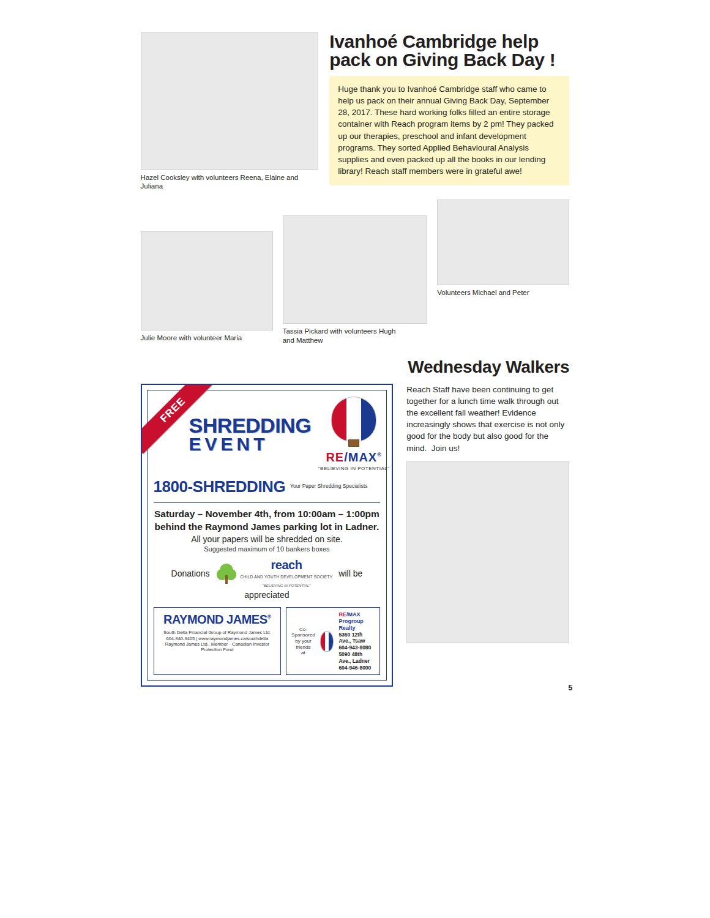Hazel Cooksley with volunteers Reena, Elaine and Juliana
Ivanhoé Cambridge help
pack on Giving Back Day !
Huge thank you to Ivanhoé Cambridge staff who came to help us pack on their annual Giving Back Day, September 28, 2017. These hard working folks filled an entire storage container with Reach program items by 2 pm! They packed up our therapies, preschool and infant development programs. They sorted Applied Behavioural Analysis supplies and even packed up all the books in our lending library! Reach staff members were in grateful awe!
Julie Moore with volunteer Maria
Tassia Pickard with volunteers Hugh
and Matthew
Volunteers Michael and Peter
Wednesday Walkers
FREE
SHREDDINGEVENT
RE/MAX®
"BELIEVING IN POTENTIAL"
1800-SHREDDING
Your Paper Shredding Specialists
Saturday – November 4th, from 10:00am – 1:00pm
behind the Raymond James parking lot in Ladner.
All your papers will be shredded on site.
Suggested maximum of 10 bankers boxes
Donations reach
CHILD AND YOUTH DEVELOPMENT SOCIETY
"BELIEVING IN POTENTIAL" will be
appreciated
RAYMOND JAMES®
South Delta Financial Group of Raymond James Ltd.
604-940-9405 | www.raymondjames.ca/southdelta
Raymond James Ltd., Member · Canadian Investor Protection Fund
Co-Sponsored
by your
friends
at
RE/MAX
Progroup Realty
5360 12th Ave., Tsaw
604-943-8080
5090 48th Ave., Ladner
604-946-8000
Reach Staff have been continuing to get together for a lunch time walk through out the excellent fall weather! Evidence increasingly shows that exercise is not only good for the body but also good for the mind. Join us!
5